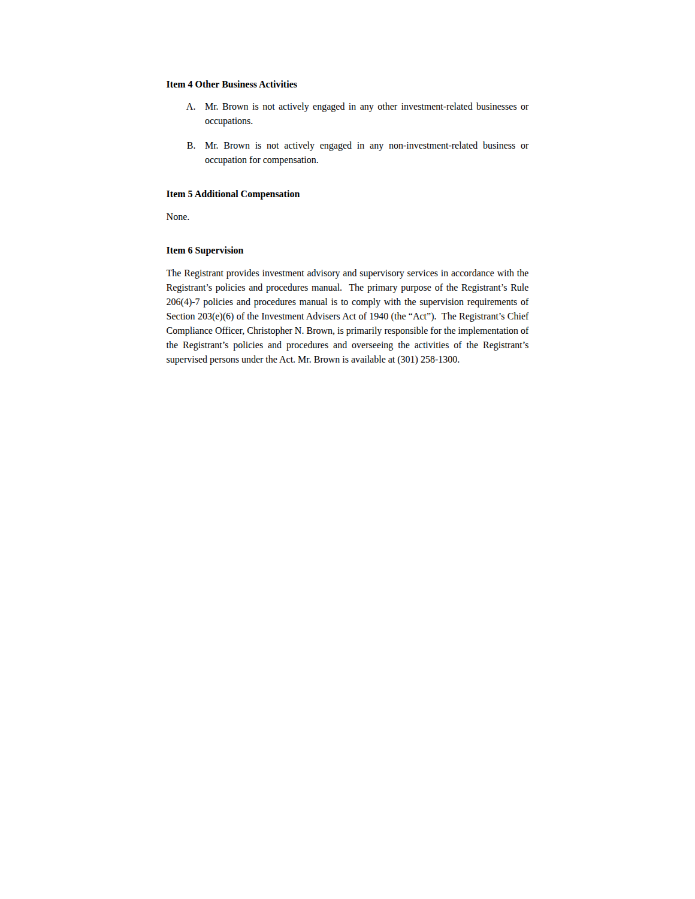Item 4 Other Business Activities
Mr. Brown is not actively engaged in any other investment-related businesses or occupations.
Mr. Brown is not actively engaged in any non-investment-related business or occupation for compensation.
Item 5 Additional Compensation
None.
Item 6 Supervision
The Registrant provides investment advisory and supervisory services in accordance with the Registrant’s policies and procedures manual. The primary purpose of the Registrant’s Rule 206(4)-7 policies and procedures manual is to comply with the supervision requirements of Section 203(e)(6) of the Investment Advisers Act of 1940 (the “Act”). The Registrant’s Chief Compliance Officer, Christopher N. Brown, is primarily responsible for the implementation of the Registrant’s policies and procedures and overseeing the activities of the Registrant’s supervised persons under the Act. Mr. Brown is available at (301) 258-1300.